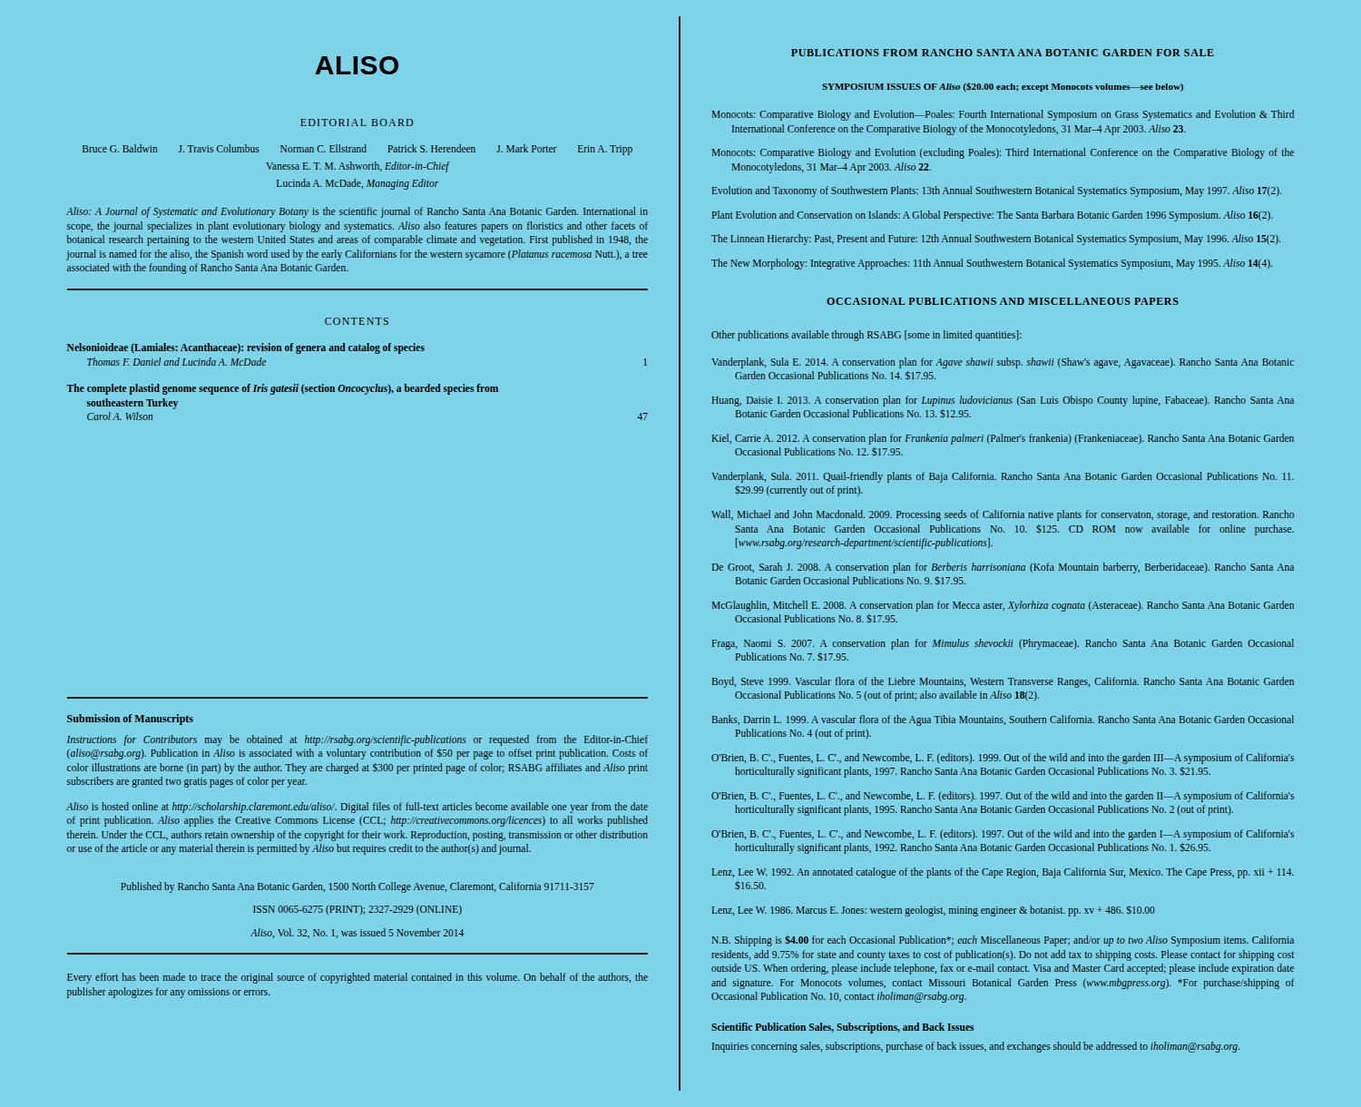ALISO
Editorial Board
Bruce G. Baldwin J. Travis Columbus Norman C. Ellstrand Patrick S. Herendeen J. Mark Porter Erin A. Tripp Vanessa E. T. M. Ashworth, Editor-in-Chief Lucinda A. McDade, Managing Editor
Aliso: A Journal of Systematic and Evolutionary Botany is the scientific journal of Rancho Santa Ana Botanic Garden. International in scope, the journal specializes in plant evolutionary biology and systematics. Aliso also features papers on floristics and other facets of botanical research pertaining to the western United States and areas of comparable climate and vegetation. First published in 1948, the journal is named for the aliso, the Spanish word used by the early Californians for the western sycamore (Platanus racemosa Nutt.), a tree associated with the founding of Rancho Santa Ana Botanic Garden.
Contents
Nelsonioideae (Lamiales: Acanthaceae): revision of genera and catalog of species Thomas F. Daniel and Lucinda A. McDade1
The complete plastid genome sequence of Iris gatesii (section Oncocyclus), a bearded species from southeastern Turkey Carol A. Wilson47
Submission of Manuscripts
Instructions for Contributors may be obtained at http://rsabg.org/scientific-publications or requested from the Editor-in-Chief (aliso@rsabg.org). Publication in Aliso is associated with a voluntary contribution of $50 per page to offset print publication. Costs of color illustrations are borne (in part) by the author. They are charged at $300 per printed page of color; RSABG affiliates and Aliso print subscribers are granted two gratis pages of color per year.
Aliso is hosted online at http://scholarship.claremont.edu/aliso/. Digital files of full-text articles become available one year from the date of print publication. Aliso applies the Creative Commons License (CCL; http://creativecommons.org/licences) to all works published therein. Under the CCL, authors retain ownership of the copyright for their work. Reproduction, posting, transmission or other distribution or use of the article or any material therein is permitted by Aliso but requires credit to the author(s) and journal.
Published by Rancho Santa Ana Botanic Garden, 1500 North College Avenue, Claremont, California 91711-3157
ISSN 0065-6275 (PRINT); 2327-2929 (ONLINE)
Aliso, Vol. 32, No. 1, was issued 5 November 2014
Every effort has been made to trace the original source of copyrighted material contained in this volume. On behalf of the authors, the publisher apologizes for any omissions or errors.
Publications from Rancho Santa Ana Botanic Garden for Sale
SYMPOSIUM ISSUES OF Aliso ($20.00 each; except Monocots volumes—see below)
Monocots: Comparative Biology and Evolution—Poales: Fourth International Symposium on Grass Systematics and Evolution & Third International Conference on the Comparative Biology of the Monocotyledons, 31 Mar–4 Apr 2003. Aliso 23.
Monocots: Comparative Biology and Evolution (excluding Poales): Third International Conference on the Comparative Biology of the Monocotyledons, 31 Mar–4 Apr 2003. Aliso 22.
Evolution and Taxonomy of Southwestern Plants: 13th Annual Southwestern Botanical Systematics Symposium, May 1997. Aliso 17(2).
Plant Evolution and Conservation on Islands: A Global Perspective: The Santa Barbara Botanic Garden 1996 Symposium. Aliso 16(2).
The Linnean Hierarchy: Past, Present and Future: 12th Annual Southwestern Botanical Systematics Symposium, May 1996. Aliso 15(2).
The New Morphology: Integrative Approaches: 11th Annual Southwestern Botanical Systematics Symposium, May 1995. Aliso 14(4).
Occasional Publications and Miscellaneous Papers
Other publications available through RSABG [some in limited quantities]:
Vanderplank, Sula E. 2014. A conservation plan for Agave shawii subsp. shawii (Shaw's agave, Agavaceae). Rancho Santa Ana Botanic Garden Occasional Publications No. 14. $17.95.
Huang, Daisie I. 2013. A conservation plan for Lupinus ludovicianus (San Luis Obispo County lupine, Fabaceae). Rancho Santa Ana Botanic Garden Occasional Publications No. 13. $12.95.
Kiel, Carrie A. 2012. A conservation plan for Frankenia palmeri (Palmer's frankenia) (Frankeniaceae). Rancho Santa Ana Botanic Garden Occasional Publications No. 12. $17.95.
Vanderplank, Sula. 2011. Quail-friendly plants of Baja California. Rancho Santa Ana Botanic Garden Occasional Publications No. 11. $29.99 (currently out of print).
Wall, Michael and John Macdonald. 2009. Processing seeds of California native plants for conservaton, storage, and restoration. Rancho Santa Ana Botanic Garden Occasional Publications No. 10. $125. CD ROM now available for online purchase. [www.rsabg.org/research-department/scientific-publications].
De Groot, Sarah J. 2008. A conservation plan for Berberis harrisoniana (Kofa Mountain barberry, Berberidaceae). Rancho Santa Ana Botanic Garden Occasional Publications No. 9. $17.95.
McGlaughlin, Mitchell E. 2008. A conservation plan for Mecca aster, Xylorhiza cognata (Asteraceae). Rancho Santa Ana Botanic Garden Occasional Publications No. 8. $17.95.
Fraga, Naomi S. 2007. A conservation plan for Mimulus shevockii (Phrymaceae). Rancho Santa Ana Botanic Garden Occasional Publications No. 7. $17.95.
Boyd, Steve 1999. Vascular flora of the Liebre Mountains, Western Transverse Ranges, California. Rancho Santa Ana Botanic Garden Occasional Publications No. 5 (out of print; also available in Aliso 18(2).
Banks, Darrin L. 1999. A vascular flora of the Agua Tibia Mountains, Southern California. Rancho Santa Ana Botanic Garden Occasional Publications No. 4 (out of print).
O'Brien, B. C'., Fuentes, L. C'., and Newcombe, L. F. (editors). 1999. Out of the wild and into the garden III—A symposium of California's horticulturally significant plants, 1997. Rancho Santa Ana Botanic Garden Occasional Publications No. 3. $21.95.
O'Brien, B. C'., Fuentes, L. C'., and Newcombe, L. F. (editors). 1997. Out of the wild and into the garden II—A symposium of California's horticulturally significant plants, 1995. Rancho Santa Ana Botanic Garden Occasional Publications No. 2 (out of print).
O'Brien, B. C'., Fuentes, L. C'., and Newcombe, L. F. (editors). 1997. Out of the wild and into the garden I—A symposium of California's horticulturally significant plants, 1992. Rancho Santa Ana Botanic Garden Occasional Publications No. 1. $26.95.
Lenz, Lee W. 1992. An annotated catalogue of the plants of the Cape Region, Baja California Sur, Mexico. The Cape Press, pp. xii + 114. $16.50.
Lenz, Lee W. 1986. Marcus E. Jones: western geologist, mining engineer & botanist. pp. xv + 486. $10.00
N.B. Shipping is $4.00 for each Occasional Publication*; each Miscellaneous Paper; and/or up to two Aliso Symposium items. California residents, add 9.75% for state and county taxes to cost of publication(s). Do not add tax to shipping costs. Please contact for shipping cost outside US. When ordering, please include telephone, fax or e-mail contact. Visa and Master Card accepted; please include expiration date and signature. For Monocots volumes, contact Missouri Botanical Garden Press (www.mbgpress.org). *For purchase/shipping of Occasional Publication No. 10, contact iholiman@rsabg.org.
Scientific Publication Sales, Subscriptions, and Back Issues
Inquiries concerning sales, subscriptions, purchase of back issues, and exchanges should be addressed to iholiman@rsabg.org.